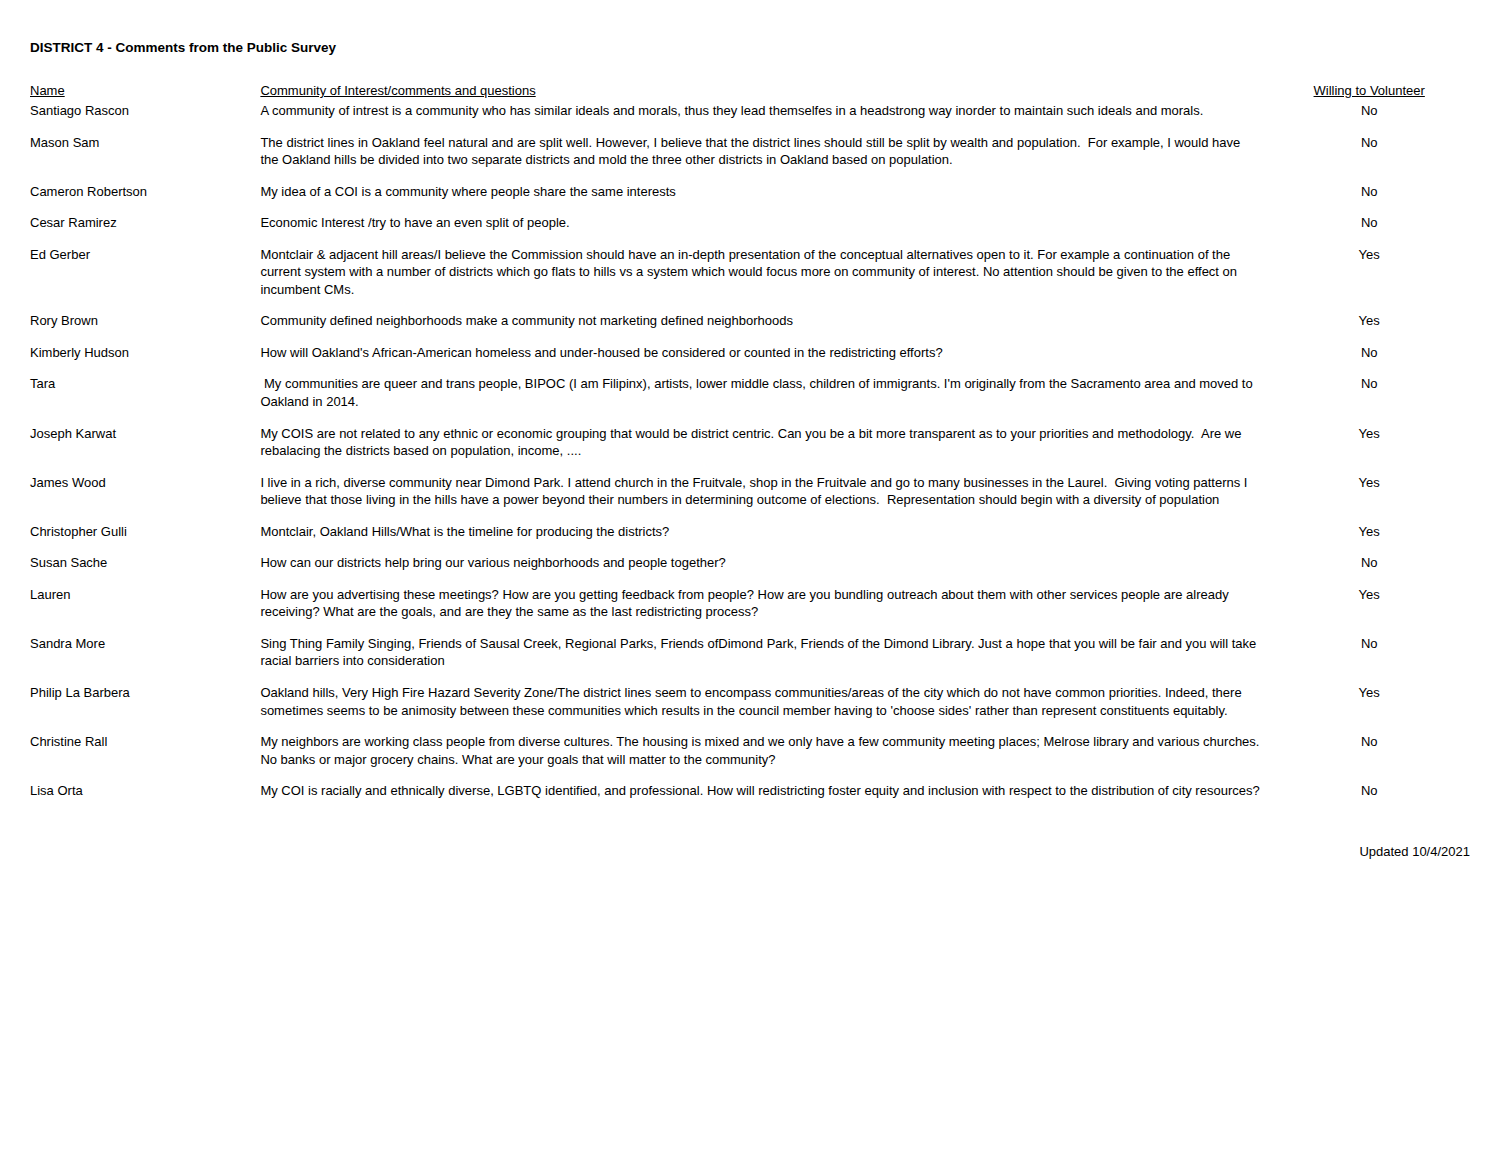DISTRICT 4 - Comments from the Public Survey
| Name | Community of Interest/comments and questions | Willing to Volunteer |
| --- | --- | --- |
| Santiago Rascon | A community of intrest is a community who has similar ideals and morals, thus they lead themselfes in a headstrong way inorder to maintain such ideals and morals. | No |
| Mason Sam | The district lines in Oakland feel natural and are split well. However, I believe that the district lines should still be split by wealth and population. For example, I would have the Oakland hills be divided into two separate districts and mold the three other districts in Oakland based on population. | No |
| Cameron Robertson | My idea of a COI is a community where people share the same interests | No |
| Cesar Ramirez | Economic Interest /try to have an even split of people. | No |
| Ed Gerber | Montclair & adjacent hill areas/I believe the Commission should have an in-depth presentation of the conceptual alternatives open to it. For example a continuation of the current system with a number of districts which go flats to hills vs a system which would focus more on community of interest. No attention should be given to the effect on incumbent CMs. | Yes |
| Rory Brown | Community defined neighborhoods make a community not marketing defined neighborhoods | Yes |
| Kimberly Hudson | How will Oakland's African-American homeless and under-housed be considered or counted in the redistricting efforts? | No |
| Tara | My communities are queer and trans people, BIPOC (I am Filipinx), artists, lower middle class, children of immigrants. I'm originally from the Sacramento area and moved to Oakland in 2014. | No |
| Joseph Karwat | My COIS are not related to any ethnic or economic grouping that would be district centric. Can you be a bit more transparent as to your priorities and methodology. Are we rebalacing the districts based on population, income, .... | Yes |
| James Wood | I live in a rich, diverse community near Dimond Park. I attend church in the Fruitvale, shop in the Fruitvale and go to many businesses in the Laurel. Giving voting patterns I believe that those living in the hills have a power beyond their numbers in determining outcome of elections. Representation should begin with a diversity of population | Yes |
| Christopher Gulli | Montclair, Oakland Hills/What is the timeline for producing the districts? | Yes |
| Susan Sache | How can our districts help bring our various neighborhoods and people together? | No |
| Lauren | How are you advertising these meetings? How are you getting feedback from people? How are you bundling outreach about them with other services people are already receiving? What are the goals, and are they the same as the last redistricting process? | Yes |
| Sandra More | Sing Thing Family Singing, Friends of Sausal Creek, Regional Parks, Friends ofDimond Park, Friends of the Dimond Library. Just a hope that you will be fair and you will take racial barriers into consideration | No |
| Philip La Barbera | Oakland hills, Very High Fire Hazard Severity Zone/The district lines seem to encompass communities/areas of the city which do not have common priorities. Indeed, there sometimes seems to be animosity between these communities which results in the council member having to 'choose sides' rather than represent constituents equitably. | Yes |
| Christine Rall | My neighbors are working class people from diverse cultures. The housing is mixed and we only have a few community meeting places; Melrose library and various churches. No banks or major grocery chains. What are your goals that will matter to the community? | No |
| Lisa Orta | My COI is racially and ethnically diverse, LGBTQ identified, and professional. How will redistricting foster equity and inclusion with respect to the distribution of city resources? | No |
Updated 10/4/2021